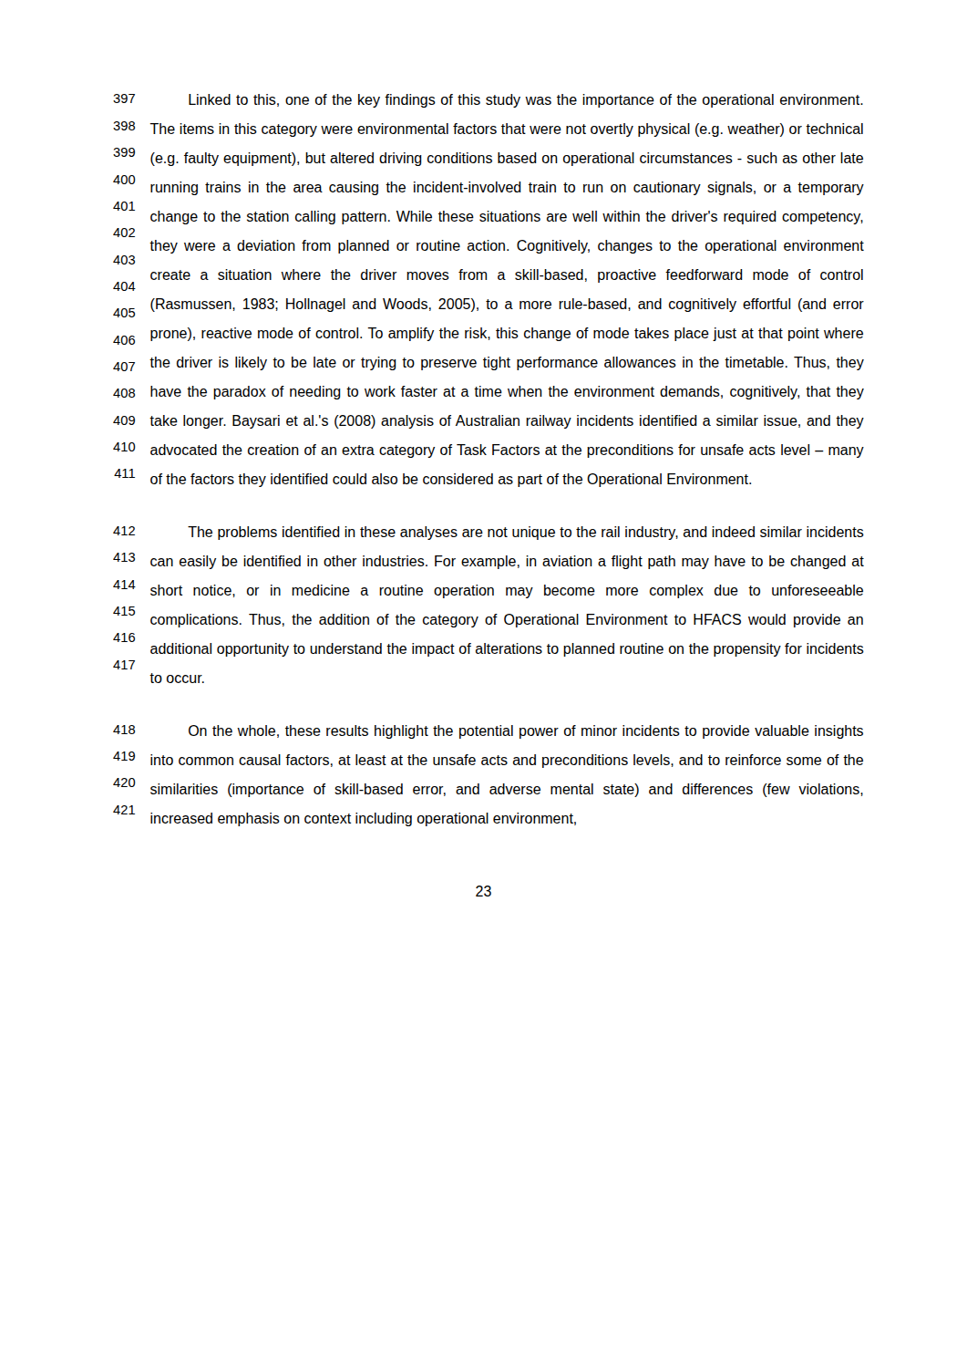397 398 399 400 401 402 403 404 405 406 407 408 409 410 411 Linked to this, one of the key findings of this study was the importance of the operational environment. The items in this category were environmental factors that were not overtly physical (e.g. weather) or technical (e.g. faulty equipment), but altered driving conditions based on operational circumstances - such as other late running trains in the area causing the incident-involved train to run on cautionary signals, or a temporary change to the station calling pattern. While these situations are well within the driver's required competency, they were a deviation from planned or routine action. Cognitively, changes to the operational environment create a situation where the driver moves from a skill-based, proactive feedforward mode of control (Rasmussen, 1983; Hollnagel and Woods, 2005), to a more rule-based, and cognitively effortful (and error prone), reactive mode of control. To amplify the risk, this change of mode takes place just at that point where the driver is likely to be late or trying to preserve tight performance allowances in the timetable. Thus, they have the paradox of needing to work faster at a time when the environment demands, cognitively, that they take longer. Baysari et al.'s (2008) analysis of Australian railway incidents identified a similar issue, and they advocated the creation of an extra category of Task Factors at the preconditions for unsafe acts level – many of the factors they identified could also be considered as part of the Operational Environment.
412 413 414 415 416 417 The problems identified in these analyses are not unique to the rail industry, and indeed similar incidents can easily be identified in other industries. For example, in aviation a flight path may have to be changed at short notice, or in medicine a routine operation may become more complex due to unforeseeable complications. Thus, the addition of the category of Operational Environment to HFACS would provide an additional opportunity to understand the impact of alterations to planned routine on the propensity for incidents to occur.
418 419 420 421 On the whole, these results highlight the potential power of minor incidents to provide valuable insights into common causal factors, at least at the unsafe acts and preconditions levels, and to reinforce some of the similarities (importance of skill-based error, and adverse mental state) and differences (few violations, increased emphasis on context including operational environment,
23